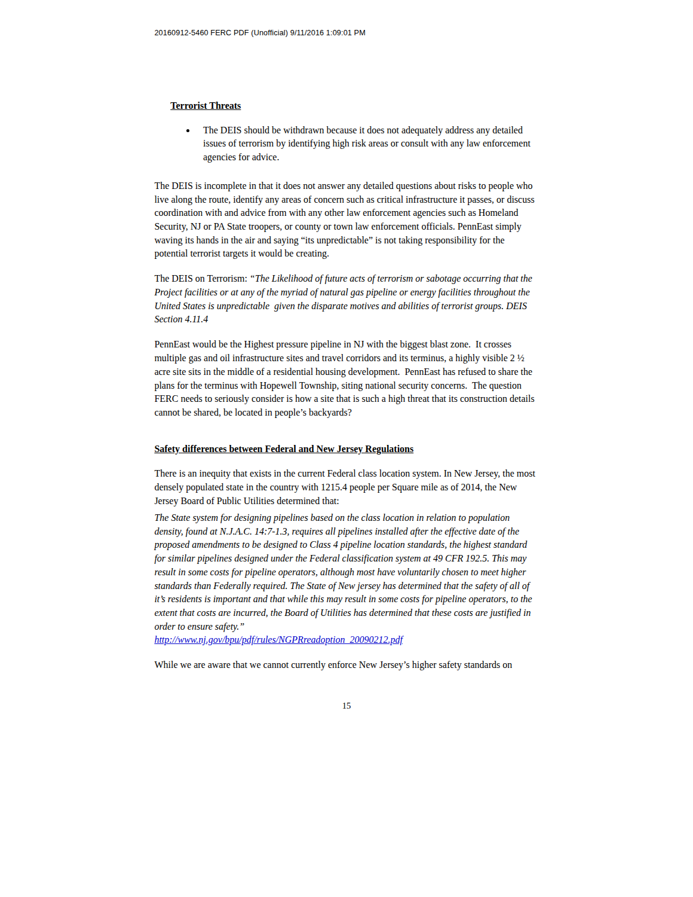20160912-5460 FERC PDF (Unofficial) 9/11/2016 1:09:01 PM
Terrorist Threats
The DEIS should be withdrawn because it does not adequately address any detailed issues of terrorism by identifying high risk areas or consult with any law enforcement agencies for advice.
The DEIS is incomplete in that it does not answer any detailed questions about risks to people who live along the route, identify any areas of concern such as critical infrastructure it passes, or discuss coordination with and advice from with any other law enforcement agencies such as Homeland Security, NJ or PA State troopers, or county or town law enforcement officials. PennEast simply waving its hands in the air and saying “its unpredictable” is not taking responsibility for the potential terrorist targets it would be creating.
The DEIS on Terrorism: “The Likelihood of future acts of terrorism or sabotage occurring that the Project facilities or at any of the myriad of natural gas pipeline or energy facilities throughout the United States is unpredictable given the disparate motives and abilities of terrorist groups. DEIS Section 4.11.4
PennEast would be the Highest pressure pipeline in NJ with the biggest blast zone. It crosses multiple gas and oil infrastructure sites and travel corridors and its terminus, a highly visible 2 ½ acre site sits in the middle of a residential housing development. PennEast has refused to share the plans for the terminus with Hopewell Township, siting national security concerns. The question FERC needs to seriously consider is how a site that is such a high threat that its construction details cannot be shared, be located in people’s backyards?
Safety differences between Federal and New Jersey Regulations
There is an inequity that exists in the current Federal class location system. In New Jersey, the most densely populated state in the country with 1215.4 people per Square mile as of 2014, the New Jersey Board of Public Utilities determined that:
The State system for designing pipelines based on the class location in relation to population density, found at N.J.A.C. 14:7-1.3, requires all pipelines installed after the effective date of the proposed amendments to be designed to Class 4 pipeline location standards, the highest standard for similar pipelines designed under the Federal classification system at 49 CFR 192.5. This may result in some costs for pipeline operators, although most have voluntarily chosen to meet higher standards than Federally required. The State of New jersey has determined that the safety of all of it’s residents is important and that while this may result in some costs for pipeline operators, to the extent that costs are incurred, the Board of Utilities has determined that these costs are justified in order to ensure safety.”
http://www.nj.gov/bpu/pdf/rules/NGPRreadoption_20090212.pdf
While we are aware that we cannot currently enforce New Jersey’s higher safety standards on
15